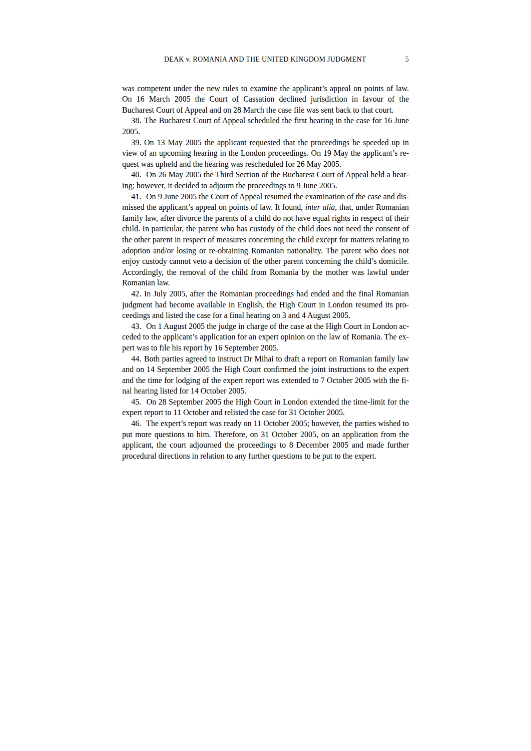DEAK v. ROMANIA AND THE UNITED KINGDOM JUDGMENT
5
was competent under the new rules to examine the applicant’s appeal on points of law. On 16 March 2005 the Court of Cassation declined jurisdiction in favour of the Bucharest Court of Appeal and on 28 March the case file was sent back to that court.
38. The Bucharest Court of Appeal scheduled the first hearing in the case for 16 June 2005.
39. On 13 May 2005 the applicant requested that the proceedings be speeded up in view of an upcoming hearing in the London proceedings. On 19 May the applicant’s request was upheld and the hearing was rescheduled for 26 May 2005.
40. On 26 May 2005 the Third Section of the Bucharest Court of Appeal held a hearing; however, it decided to adjourn the proceedings to 9 June 2005.
41. On 9 June 2005 the Court of Appeal resumed the examination of the case and dismissed the applicant’s appeal on points of law. It found, inter alia, that, under Romanian family law, after divorce the parents of a child do not have equal rights in respect of their child. In particular, the parent who has custody of the child does not need the consent of the other parent in respect of measures concerning the child except for matters relating to adoption and/or losing or re-obtaining Romanian nationality. The parent who does not enjoy custody cannot veto a decision of the other parent concerning the child’s domicile. Accordingly, the removal of the child from Romania by the mother was lawful under Romanian law.
42. In July 2005, after the Romanian proceedings had ended and the final Romanian judgment had become available in English, the High Court in London resumed its proceedings and listed the case for a final hearing on 3 and 4 August 2005.
43. On 1 August 2005 the judge in charge of the case at the High Court in London acceded to the applicant’s application for an expert opinion on the law of Romania. The expert was to file his report by 16 September 2005.
44. Both parties agreed to instruct Dr Mihai to draft a report on Romanian family law and on 14 September 2005 the High Court confirmed the joint instructions to the expert and the time for lodging of the expert report was extended to 7 October 2005 with the final hearing listed for 14 October 2005.
45. On 28 September 2005 the High Court in London extended the time-limit for the expert report to 11 October and relisted the case for 31 October 2005.
46. The expert’s report was ready on 11 October 2005; however, the parties wished to put more questions to him. Therefore, on 31 October 2005, on an application from the applicant, the court adjourned the proceedings to 8 December 2005 and made further procedural directions in relation to any further questions to be put to the expert.